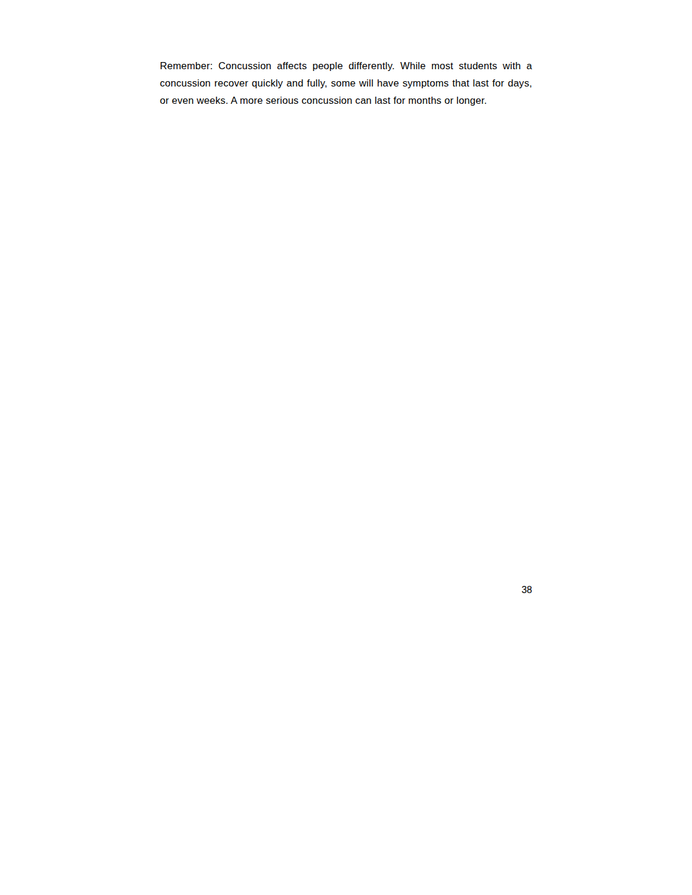Remember: Concussion affects people differently. While most students with a concussion recover quickly and fully, some will have symptoms that last for days, or even weeks. A more serious concussion can last for months or longer.
38